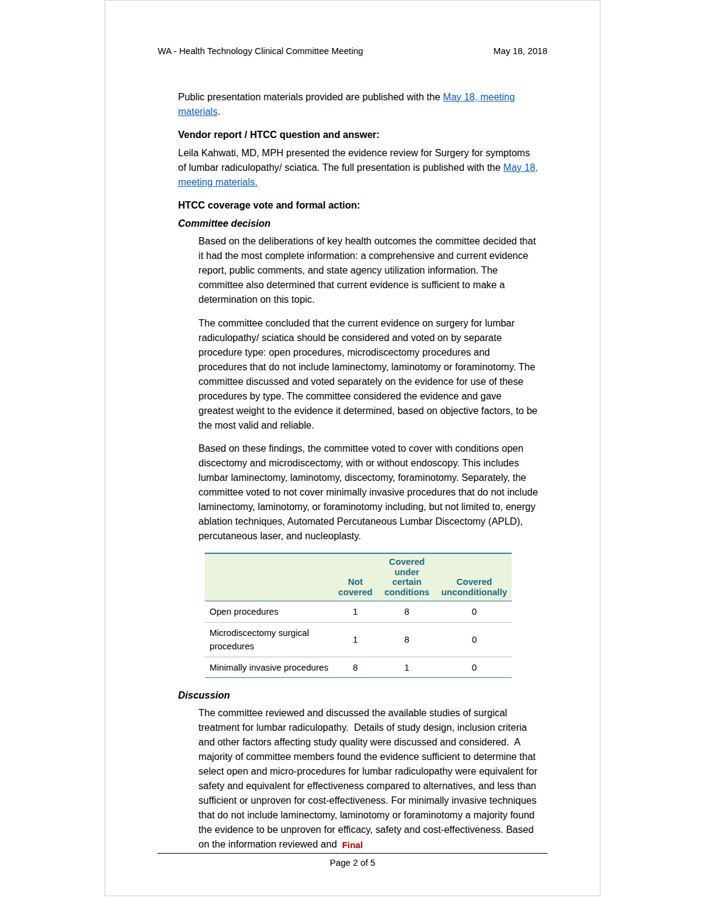WA - Health Technology Clinical Committee Meeting May 18, 2018
Public presentation materials provided are published with the May 18, meeting materials.
Vendor report / HTCC question and answer:
Leila Kahwati, MD, MPH presented the evidence review for Surgery for symptoms of lumbar radiculopathy/ sciatica. The full presentation is published with the May 18, meeting materials.
HTCC coverage vote and formal action:
Committee decision
Based on the deliberations of key health outcomes the committee decided that it had the most complete information: a comprehensive and current evidence report, public comments, and state agency utilization information. The committee also determined that current evidence is sufficient to make a determination on this topic.
The committee concluded that the current evidence on surgery for lumbar radiculopathy/ sciatica should be considered and voted on by separate procedure type: open procedures, microdiscectomy procedures and procedures that do not include laminectomy, laminotomy or foraminotomy. The committee discussed and voted separately on the evidence for use of these procedures by type. The committee considered the evidence and gave greatest weight to the evidence it determined, based on objective factors, to be the most valid and reliable.
Based on these findings, the committee voted to cover with conditions open discectomy and microdiscectomy, with or without endoscopy. This includes lumbar laminectomy, laminotomy, discectomy, foraminotomy. Separately, the committee voted to not cover minimally invasive procedures that do not include laminectomy, laminotomy, or foraminotomy including, but not limited to, energy ablation techniques, Automated Percutaneous Lumbar Discectomy (APLD), percutaneous laser, and nucleoplasty.
| | Not covered | Covered under certain conditions | Covered unconditionally |
| --- | --- | --- | --- |
| Open procedures | 1 | 8 | 0 |
| Microdiscectomy surgical procedures | 1 | 8 | 0 |
| Minimally invasive procedures | 8 | 1 | 0 |
Discussion
The committee reviewed and discussed the available studies of surgical treatment for lumbar radiculopathy. Details of study design, inclusion criteria and other factors affecting study quality were discussed and considered. A majority of committee members found the evidence sufficient to determine that select open and micro-procedures for lumbar radiculopathy were equivalent for safety and equivalent for effectiveness compared to alternatives, and less than sufficient or unproven for cost-effectiveness. For minimally invasive techniques that do not include laminectomy, laminotomy or foraminotomy a majority found the evidence to be unproven for efficacy, safety and cost-effectiveness. Based on the information reviewed and
Final
Page 2 of 5